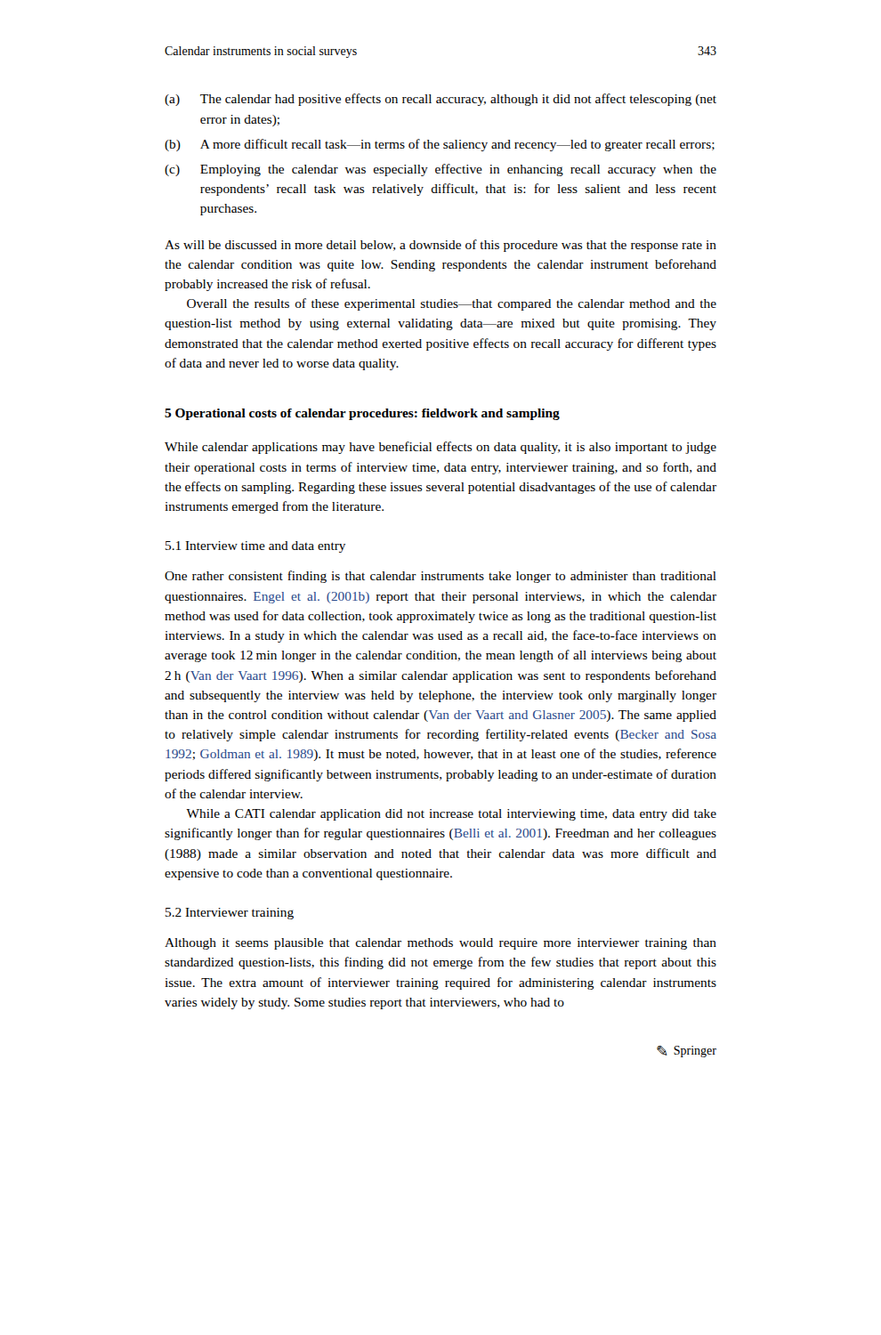Calendar instruments in social surveys 343
(a) The calendar had positive effects on recall accuracy, although it did not affect telescoping (net error in dates);
(b) A more difficult recall task—in terms of the saliency and recency—led to greater recall errors;
(c) Employing the calendar was especially effective in enhancing recall accuracy when the respondents’ recall task was relatively difficult, that is: for less salient and less recent purchases.
As will be discussed in more detail below, a downside of this procedure was that the response rate in the calendar condition was quite low. Sending respondents the calendar instrument beforehand probably increased the risk of refusal.
Overall the results of these experimental studies—that compared the calendar method and the question-list method by using external validating data—are mixed but quite promising. They demonstrated that the calendar method exerted positive effects on recall accuracy for different types of data and never led to worse data quality.
5 Operational costs of calendar procedures: fieldwork and sampling
While calendar applications may have beneficial effects on data quality, it is also important to judge their operational costs in terms of interview time, data entry, interviewer training, and so forth, and the effects on sampling. Regarding these issues several potential disadvantages of the use of calendar instruments emerged from the literature.
5.1 Interview time and data entry
One rather consistent finding is that calendar instruments take longer to administer than traditional questionnaires. Engel et al. (2001b) report that their personal interviews, in which the calendar method was used for data collection, took approximately twice as long as the traditional question-list interviews. In a study in which the calendar was used as a recall aid, the face-to-face interviews on average took 12 min longer in the calendar condition, the mean length of all interviews being about 2 h (Van der Vaart 1996). When a similar calendar application was sent to respondents beforehand and subsequently the interview was held by telephone, the interview took only marginally longer than in the control condition without calendar (Van der Vaart and Glasner 2005). The same applied to relatively simple calendar instruments for recording fertility-related events (Becker and Sosa 1992; Goldman et al. 1989). It must be noted, however, that in at least one of the studies, reference periods differed significantly between instruments, probably leading to an under-estimate of duration of the calendar interview.
While a CATI calendar application did not increase total interviewing time, data entry did take significantly longer than for regular questionnaires (Belli et al. 2001). Freedman and her colleagues (1988) made a similar observation and noted that their calendar data was more difficult and expensive to code than a conventional questionnaire.
5.2 Interviewer training
Although it seems plausible that calendar methods would require more interviewer training than standardized question-lists, this finding did not emerge from the few studies that report about this issue. The extra amount of interviewer training required for administering calendar instruments varies widely by study. Some studies report that interviewers, who had to
✎ Springer